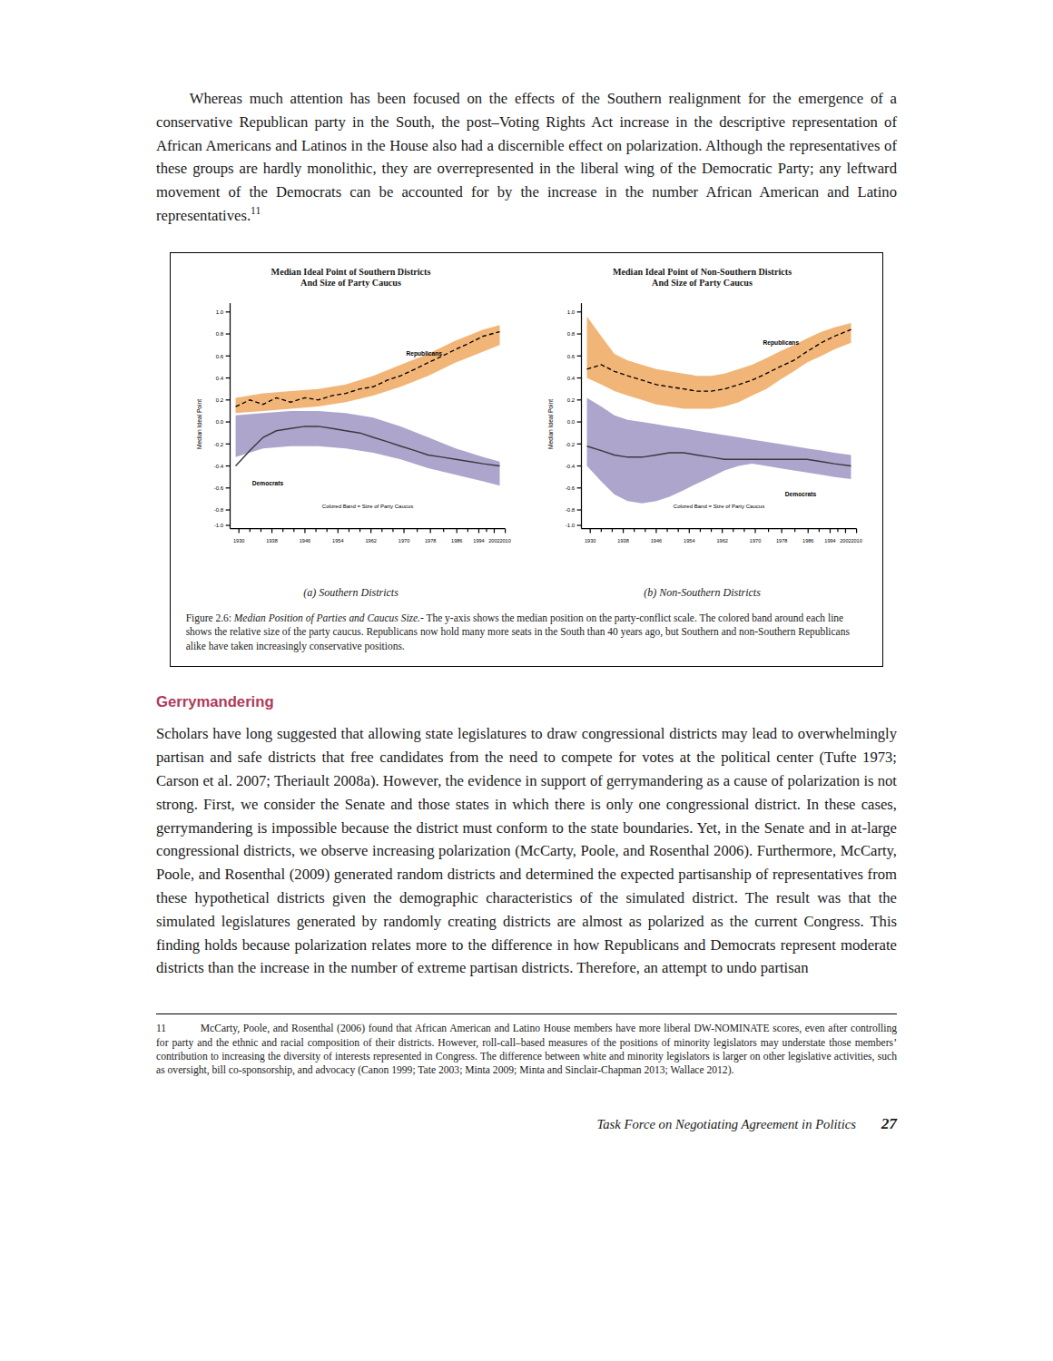Whereas much attention has been focused on the effects of the Southern realignment for the emergence of a conservative Republican party in the South, the post–Voting Rights Act increase in the descriptive representation of African Americans and Latinos in the House also had a discernible effect on polarization. Although the representatives of these groups are hardly monolithic, they are overrepresented in the liberal wing of the Democratic Party; any leftward movement of the Democrats can be accounted for by the increase in the number African American and Latino representatives.11
Median Ideal Point of Southern Districts
And Size of Party Caucus
1.0 0.8 0.6 0.4 0.2 0.0 -0.2 -0.4 -0.6 -0.8 -1.0 Median Ideal Point Republicans Democrats Colored Band = Size of Party Caucus 1930 1938 1946 1954 1962 1970 1978 1986 1994 2002 2010
(a) Southern Districts
Median Ideal Point of Non-Southern Districts
And Size of Party Caucus
1.0 0.8 0.6 0.4 0.2 0.0 -0.2 -0.4 -0.6 -0.8 -1.0 Median Ideal Point Republicans Democrats Colored Band = Size of Party Caucus 1930 1938 1946 1954 1962 1970 1978 1986 1994 2002 2010
(b) Non-Southern Districts
Figure 2.6: Median Position of Parties and Caucus Size.- The y-axis shows the median position on the party-conflict scale. The colored band around each line shows the relative size of the party caucus. Republicans now hold many more seats in the South than 40 years ago, but Southern and non-Southern Republicans alike have taken increasingly conservative positions.
Gerrymandering
Scholars have long suggested that allowing state legislatures to draw congressional districts may lead to overwhelmingly partisan and safe districts that free candidates from the need to compete for votes at the political center (Tufte 1973; Carson et al. 2007; Theriault 2008a). However, the evidence in support of gerrymandering as a cause of polarization is not strong. First, we consider the Senate and those states in which there is only one congressional district. In these cases, gerrymandering is impossible because the district must conform to the state boundaries. Yet, in the Senate and in at-large congressional districts, we observe increasing polarization (McCarty, Poole, and Rosenthal 2006). Furthermore, McCarty, Poole, and Rosenthal (2009) generated random districts and determined the expected partisanship of representatives from these hypothetical districts given the demographic characteristics of the simulated district. The result was that the simulated legislatures generated by randomly creating districts are almost as polarized as the current Congress. This finding holds because polarization relates more to the difference in how Republicans and Democrats represent moderate districts than the increase in the number of extreme partisan districts. Therefore, an attempt to undo partisan
11 McCarty, Poole, and Rosenthal (2006) found that African American and Latino House members have more liberal DW-NOMINATE scores, even after controlling for party and the ethnic and racial composition of their districts. However, roll-call–based measures of the positions of minority legislators may understate those members’ contribution to increasing the diversity of interests represented in Congress. The difference between white and minority legislators is larger on other legislative activities, such as oversight, bill co-sponsorship, and advocacy (Canon 1999; Tate 2003; Minta 2009; Minta and Sinclair-Chapman 2013; Wallace 2012).
Task Force on Negotiating Agreement in Politics 27